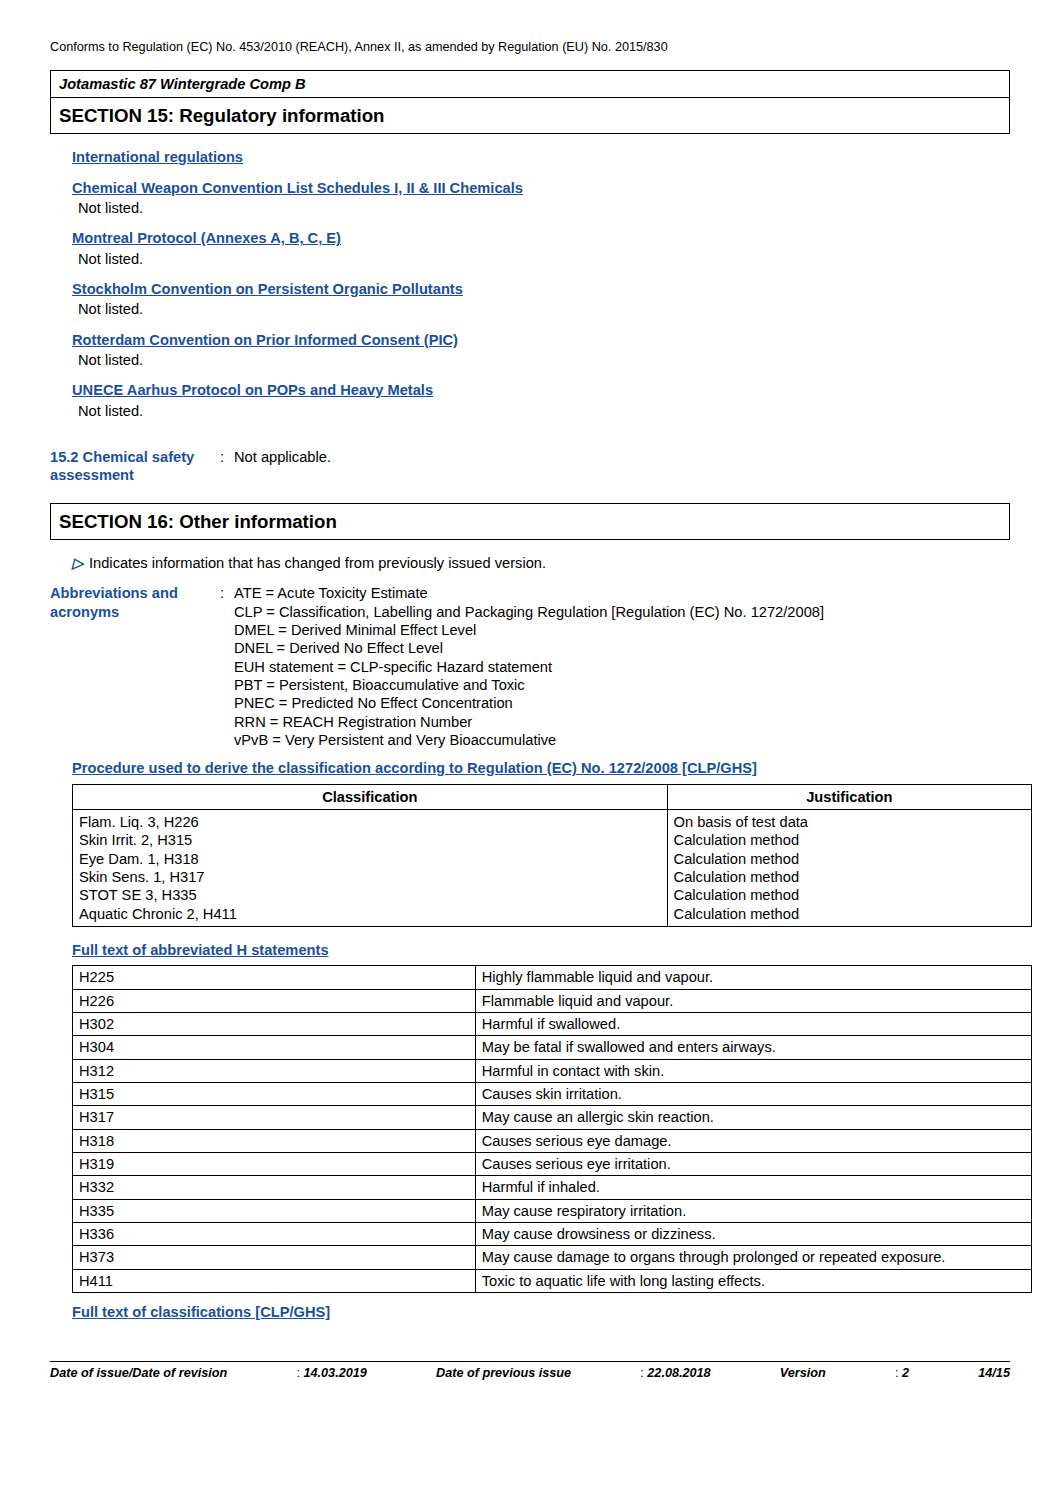Conforms to Regulation (EC) No. 453/2010 (REACH), Annex II, as amended by Regulation (EU) No. 2015/830
Jotamastic 87 Wintergrade Comp B
SECTION 15: Regulatory information
International regulations
Chemical Weapon Convention List Schedules I, II & III Chemicals
Not listed.
Montreal Protocol (Annexes A, B, C, E)
Not listed.
Stockholm Convention on Persistent Organic Pollutants
Not listed.
Rotterdam Convention on Prior Informed Consent (PIC)
Not listed.
UNECE Aarhus Protocol on POPs and Heavy Metals
Not listed.
| 15.2 Chemical safety assessment | : | Not applicable. |
SECTION 16: Other information
▷Indicates information that has changed from previously issued version.
| Abbreviations and acronyms | : | ATE = Acute Toxicity Estimate CLP = Classification, Labelling and Packaging Regulation [Regulation (EC) No. 1272/2008] DMEL = Derived Minimal Effect Level DNEL = Derived No Effect Level EUH statement = CLP-specific Hazard statement PBT = Persistent, Bioaccumulative and Toxic PNEC = Predicted No Effect Concentration RRN = REACH Registration Number vPvB = Very Persistent and Very Bioaccumulative |
Procedure used to derive the classification according to Regulation (EC) No. 1272/2008 [CLP/GHS]
| Classification | Justification |
| --- | --- |
| Flam. Liq. 3, H226 Skin Irrit. 2, H315 Eye Dam. 1, H318 Skin Sens. 1, H317 STOT SE 3, H335 Aquatic Chronic 2, H411 | On basis of test data Calculation method Calculation method Calculation method Calculation method Calculation method |
Full text of abbreviated H statements
| H225 | Highly flammable liquid and vapour. |
| H226 | Flammable liquid and vapour. |
| H302 | Harmful if swallowed. |
| H304 | May be fatal if swallowed and enters airways. |
| H312 | Harmful in contact with skin. |
| H315 | Causes skin irritation. |
| H317 | May cause an allergic skin reaction. |
| H318 | Causes serious eye damage. |
| H319 | Causes serious eye irritation. |
| H332 | Harmful if inhaled. |
| H335 | May cause respiratory irritation. |
| H336 | May cause drowsiness or dizziness. |
| H373 | May cause damage to organs through prolonged or repeated exposure. |
| H411 | Toxic to aquatic life with long lasting effects. |
Full text of classifications [CLP/GHS]
Date of issue/Date of revision : 14.03.2019 Date of previous issue : 22.08.2018 Version : 2 14/15